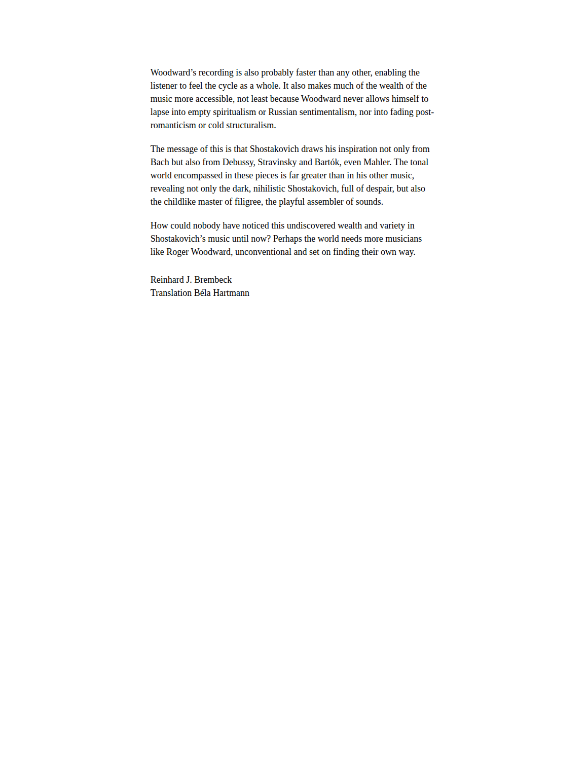Woodward’s recording is also probably faster than any other, enabling the listener to feel the cycle as a whole. It also makes much of the wealth of the music more accessible, not least because Woodward never allows himself to lapse into empty spiritualism or Russian sentimentalism, nor into fading post-romanticism or cold structuralism.
The message of this is that Shostakovich draws his inspiration not only from Bach but also from Debussy, Stravinsky and Bartók, even Mahler. The tonal world encompassed in these pieces is far greater than in his other music, revealing not only the dark, nihilistic Shostakovich, full of despair, but also the childlike master of filigree, the playful assembler of sounds.
How could nobody have noticed this undiscovered wealth and variety in Shostakovich’s music until now? Perhaps the world needs more musicians like Roger Woodward, unconventional and set on finding their own way.
Reinhard J. Brembeck Translation Béla Hartmann